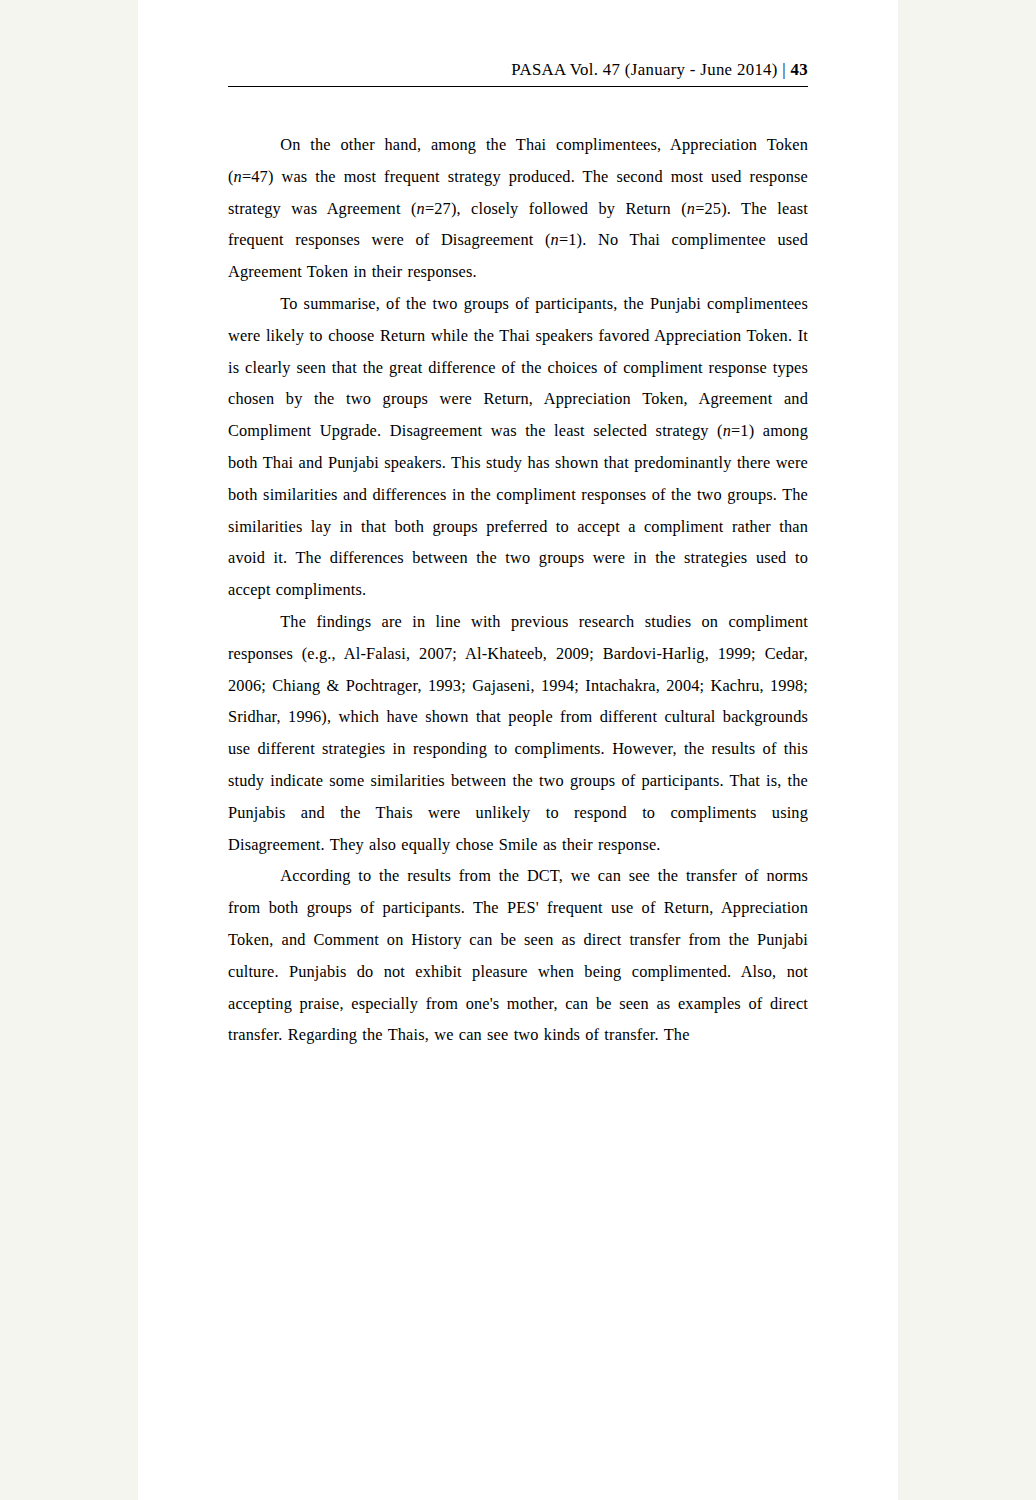PASAA Vol. 47 (January - June 2014) | 43
On the other hand, among the Thai complimentees, Appreciation Token (n=47) was the most frequent strategy produced. The second most used response strategy was Agreement (n=27), closely followed by Return (n=25). The least frequent responses were of Disagreement (n=1). No Thai complimentee used Agreement Token in their responses.
To summarise, of the two groups of participants, the Punjabi complimentees were likely to choose Return while the Thai speakers favored Appreciation Token. It is clearly seen that the great difference of the choices of compliment response types chosen by the two groups were Return, Appreciation Token, Agreement and Compliment Upgrade. Disagreement was the least selected strategy (n=1) among both Thai and Punjabi speakers. This study has shown that predominantly there were both similarities and differences in the compliment responses of the two groups. The similarities lay in that both groups preferred to accept a compliment rather than avoid it. The differences between the two groups were in the strategies used to accept compliments.
The findings are in line with previous research studies on compliment responses (e.g., Al-Falasi, 2007; Al-Khateeb, 2009; Bardovi-Harlig, 1999; Cedar, 2006; Chiang & Pochtrager, 1993; Gajaseni, 1994; Intachakra, 2004; Kachru, 1998; Sridhar, 1996), which have shown that people from different cultural backgrounds use different strategies in responding to compliments. However, the results of this study indicate some similarities between the two groups of participants. That is, the Punjabis and the Thais were unlikely to respond to compliments using Disagreement. They also equally chose Smile as their response.
According to the results from the DCT, we can see the transfer of norms from both groups of participants. The PES' frequent use of Return, Appreciation Token, and Comment on History can be seen as direct transfer from the Punjabi culture. Punjabis do not exhibit pleasure when being complimented. Also, not accepting praise, especially from one's mother, can be seen as examples of direct transfer. Regarding the Thais, we can see two kinds of transfer. The